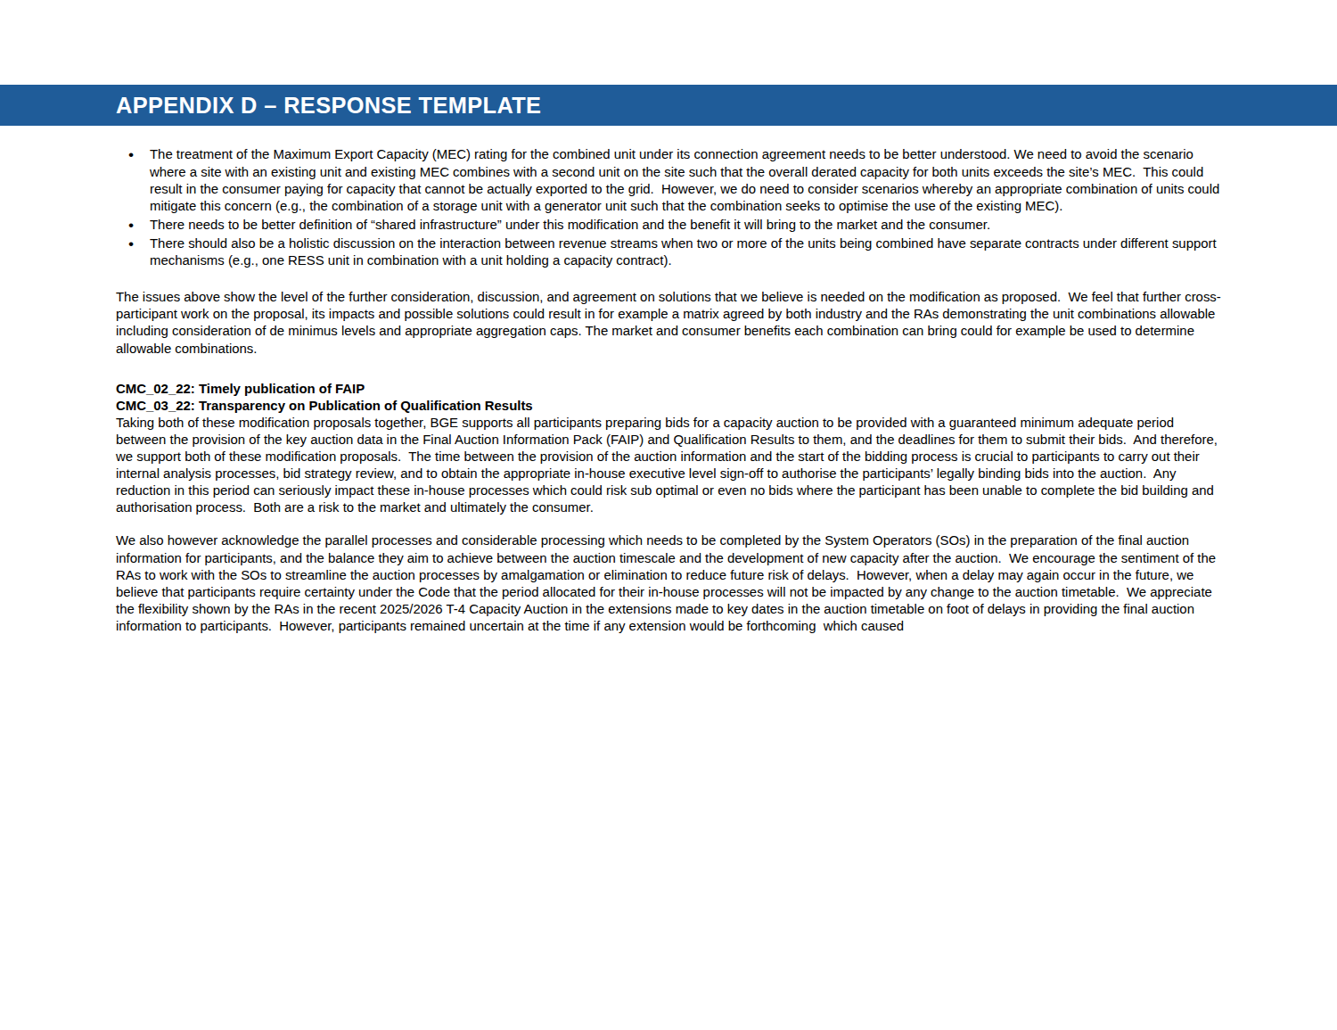APPENDIX D – RESPONSE TEMPLATE
The treatment of the Maximum Export Capacity (MEC) rating for the combined unit under its connection agreement needs to be better understood. We need to avoid the scenario where a site with an existing unit and existing MEC combines with a second unit on the site such that the overall derated capacity for both units exceeds the site’s MEC. This could result in the consumer paying for capacity that cannot be actually exported to the grid. However, we do need to consider scenarios whereby an appropriate combination of units could mitigate this concern (e.g., the combination of a storage unit with a generator unit such that the combination seeks to optimise the use of the existing MEC).
There needs to be better definition of “shared infrastructure” under this modification and the benefit it will bring to the market and the consumer.
There should also be a holistic discussion on the interaction between revenue streams when two or more of the units being combined have separate contracts under different support mechanisms (e.g., one RESS unit in combination with a unit holding a capacity contract).
The issues above show the level of the further consideration, discussion, and agreement on solutions that we believe is needed on the modification as proposed. We feel that further cross-participant work on the proposal, its impacts and possible solutions could result in for example a matrix agreed by both industry and the RAs demonstrating the unit combinations allowable including consideration of de minimus levels and appropriate aggregation caps. The market and consumer benefits each combination can bring could for example be used to determine allowable combinations.
CMC_02_22: Timely publication of FAIP
CMC_03_22: Transparency on Publication of Qualification Results
Taking both of these modification proposals together, BGE supports all participants preparing bids for a capacity auction to be provided with a guaranteed minimum adequate period between the provision of the key auction data in the Final Auction Information Pack (FAIP) and Qualification Results to them, and the deadlines for them to submit their bids. And therefore, we support both of these modification proposals. The time between the provision of the auction information and the start of the bidding process is crucial to participants to carry out their internal analysis processes, bid strategy review, and to obtain the appropriate in-house executive level sign-off to authorise the participants’ legally binding bids into the auction. Any reduction in this period can seriously impact these in-house processes which could risk sub optimal or even no bids where the participant has been unable to complete the bid building and authorisation process. Both are a risk to the market and ultimately the consumer.
We also however acknowledge the parallel processes and considerable processing which needs to be completed by the System Operators (SOs) in the preparation of the final auction information for participants, and the balance they aim to achieve between the auction timescale and the development of new capacity after the auction. We encourage the sentiment of the RAs to work with the SOs to streamline the auction processes by amalgamation or elimination to reduce future risk of delays. However, when a delay may again occur in the future, we believe that participants require certainty under the Code that the period allocated for their in-house processes will not be impacted by any change to the auction timetable. We appreciate the flexibility shown by the RAs in the recent 2025/2026 T-4 Capacity Auction in the extensions made to key dates in the auction timetable on foot of delays in providing the final auction information to participants. However, participants remained uncertain at the time if any extension would be forthcoming which caused